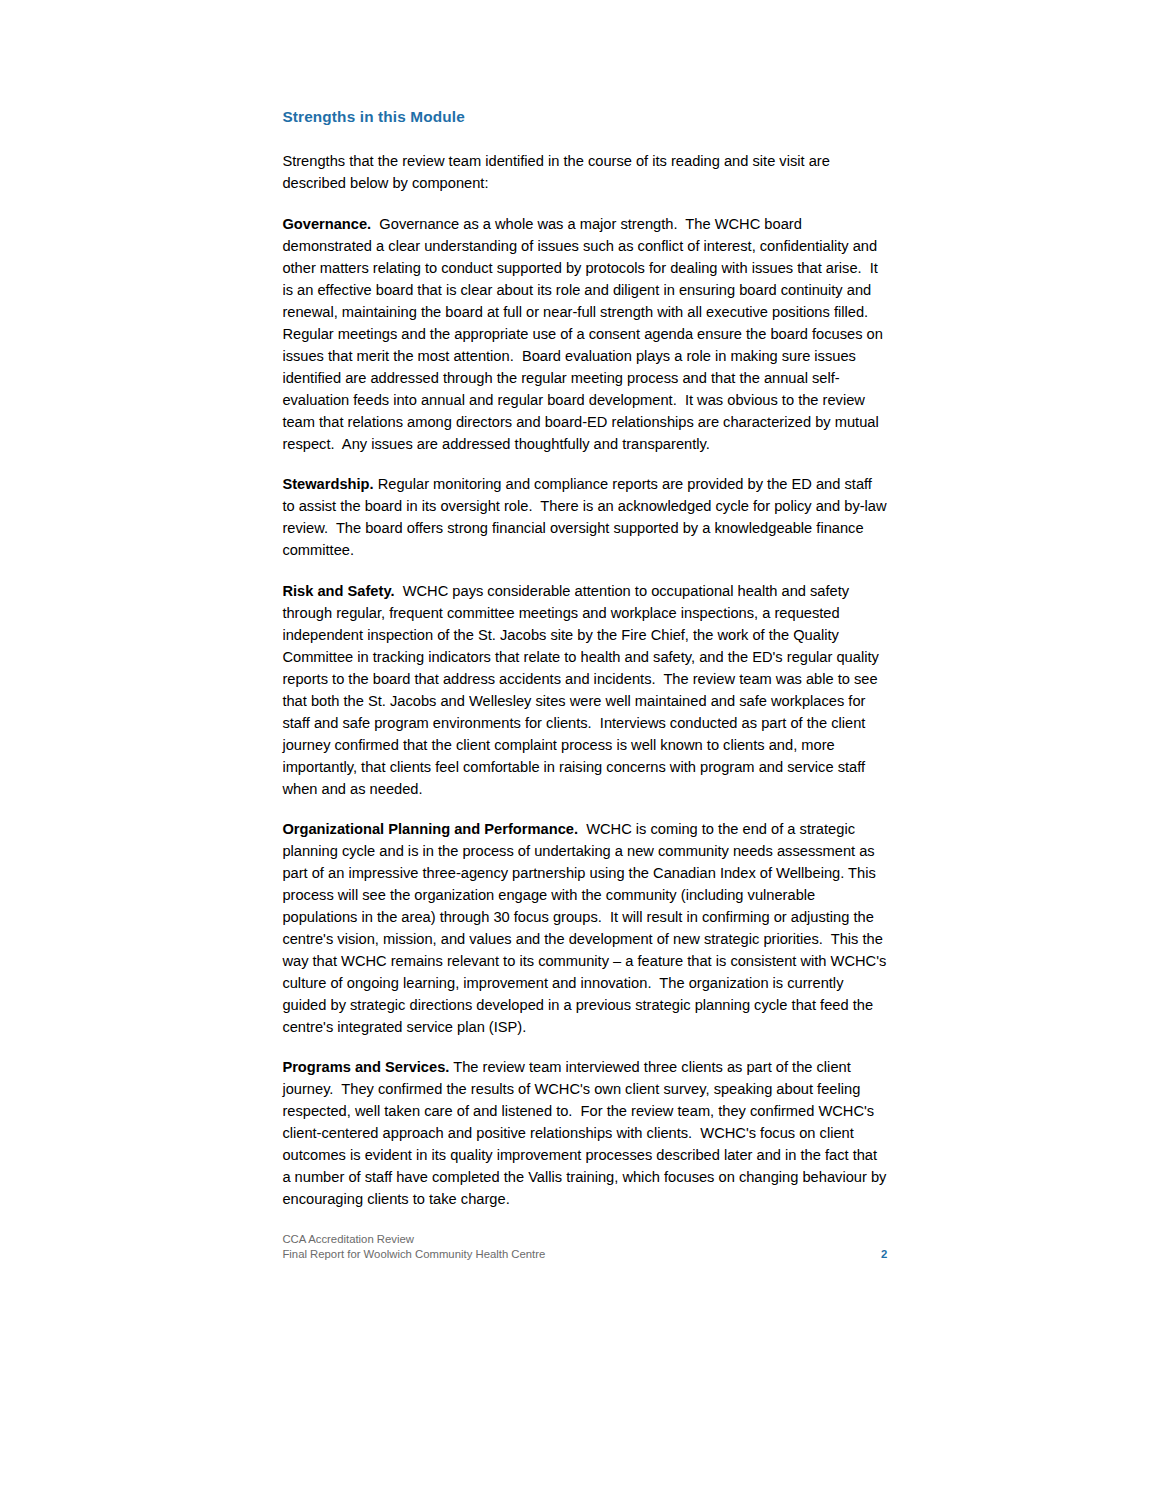Strengths in this Module
Strengths that the review team identified in the course of its reading and site visit are described below by component:
Governance. Governance as a whole was a major strength. The WCHC board demonstrated a clear understanding of issues such as conflict of interest, confidentiality and other matters relating to conduct supported by protocols for dealing with issues that arise. It is an effective board that is clear about its role and diligent in ensuring board continuity and renewal, maintaining the board at full or near-full strength with all executive positions filled. Regular meetings and the appropriate use of a consent agenda ensure the board focuses on issues that merit the most attention. Board evaluation plays a role in making sure issues identified are addressed through the regular meeting process and that the annual self-evaluation feeds into annual and regular board development. It was obvious to the review team that relations among directors and board-ED relationships are characterized by mutual respect. Any issues are addressed thoughtfully and transparently.
Stewardship. Regular monitoring and compliance reports are provided by the ED and staff to assist the board in its oversight role. There is an acknowledged cycle for policy and by-law review. The board offers strong financial oversight supported by a knowledgeable finance committee.
Risk and Safety. WCHC pays considerable attention to occupational health and safety through regular, frequent committee meetings and workplace inspections, a requested independent inspection of the St. Jacobs site by the Fire Chief, the work of the Quality Committee in tracking indicators that relate to health and safety, and the ED's regular quality reports to the board that address accidents and incidents. The review team was able to see that both the St. Jacobs and Wellesley sites were well maintained and safe workplaces for staff and safe program environments for clients. Interviews conducted as part of the client journey confirmed that the client complaint process is well known to clients and, more importantly, that clients feel comfortable in raising concerns with program and service staff when and as needed.
Organizational Planning and Performance. WCHC is coming to the end of a strategic planning cycle and is in the process of undertaking a new community needs assessment as part of an impressive three-agency partnership using the Canadian Index of Wellbeing. This process will see the organization engage with the community (including vulnerable populations in the area) through 30 focus groups. It will result in confirming or adjusting the centre's vision, mission, and values and the development of new strategic priorities. This the way that WCHC remains relevant to its community – a feature that is consistent with WCHC's culture of ongoing learning, improvement and innovation. The organization is currently guided by strategic directions developed in a previous strategic planning cycle that feed the centre's integrated service plan (ISP).
Programs and Services. The review team interviewed three clients as part of the client journey. They confirmed the results of WCHC's own client survey, speaking about feeling respected, well taken care of and listened to. For the review team, they confirmed WCHC's client-centered approach and positive relationships with clients. WCHC's focus on client outcomes is evident in its quality improvement processes described later and in the fact that a number of staff have completed the Vallis training, which focuses on changing behaviour by encouraging clients to take charge.
CCA Accreditation Review
Final Report for Woolwich Community Health Centre 2